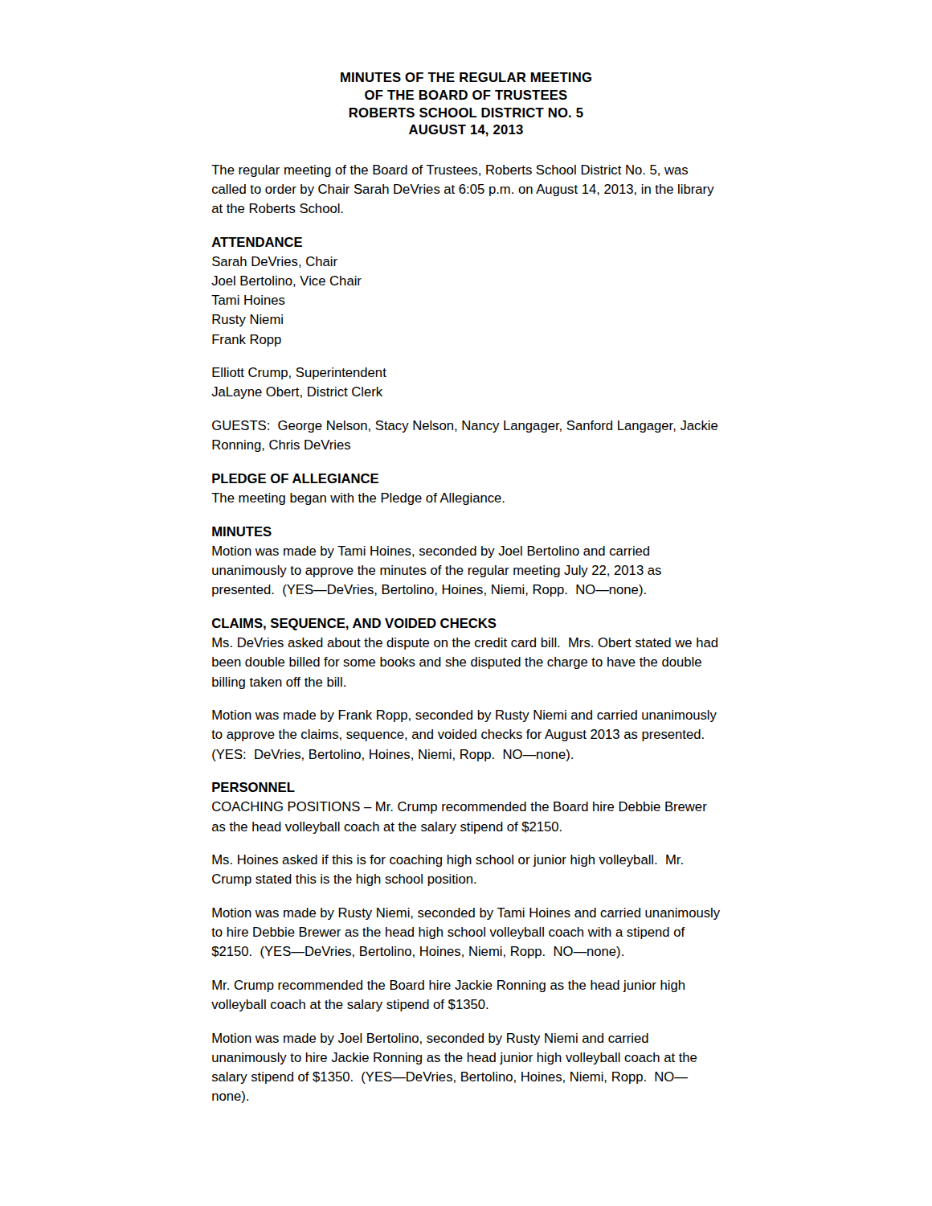MINUTES OF THE REGULAR MEETING
OF THE BOARD OF TRUSTEES
ROBERTS SCHOOL DISTRICT NO. 5
AUGUST 14, 2013
The regular meeting of the Board of Trustees, Roberts School District No. 5, was called to order by Chair Sarah DeVries at 6:05 p.m. on August 14, 2013, in the library at the Roberts School.
Attendance
Sarah DeVries, Chair
Joel Bertolino, Vice Chair
Tami Hoines
Rusty Niemi
Frank Ropp
Elliott Crump, Superintendent
JaLayne Obert, District Clerk
GUESTS: George Nelson, Stacy Nelson, Nancy Langager, Sanford Langager, Jackie Ronning, Chris DeVries
Pledge of Allegiance
The meeting began with the Pledge of Allegiance.
Minutes
Motion was made by Tami Hoines, seconded by Joel Bertolino and carried unanimously to approve the minutes of the regular meeting July 22, 2013 as presented. (YES—DeVries, Bertolino, Hoines, Niemi, Ropp. NO—none).
Claims, Sequence, and Voided Checks
Ms. DeVries asked about the dispute on the credit card bill. Mrs. Obert stated we had been double billed for some books and she disputed the charge to have the double billing taken off the bill.
Motion was made by Frank Ropp, seconded by Rusty Niemi and carried unanimously to approve the claims, sequence, and voided checks for August 2013 as presented. (YES: DeVries, Bertolino, Hoines, Niemi, Ropp. NO—none).
Personnel
COACHING POSITIONS – Mr. Crump recommended the Board hire Debbie Brewer as the head volleyball coach at the salary stipend of $2150.
Ms. Hoines asked if this is for coaching high school or junior high volleyball. Mr. Crump stated this is the high school position.
Motion was made by Rusty Niemi, seconded by Tami Hoines and carried unanimously to hire Debbie Brewer as the head high school volleyball coach with a stipend of $2150. (YES—DeVries, Bertolino, Hoines, Niemi, Ropp. NO—none).
Mr. Crump recommended the Board hire Jackie Ronning as the head junior high volleyball coach at the salary stipend of $1350.
Motion was made by Joel Bertolino, seconded by Rusty Niemi and carried unanimously to hire Jackie Ronning as the head junior high volleyball coach at the salary stipend of $1350. (YES—DeVries, Bertolino, Hoines, Niemi, Ropp. NO—none).